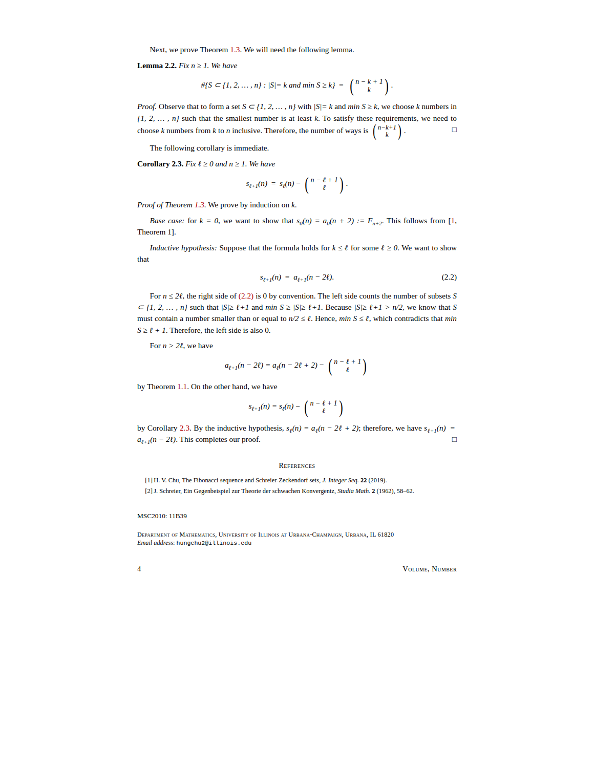Next, we prove Theorem 1.3. We will need the following lemma.
Lemma 2.2. Fix n ≥ 1. We have
#{S ⊂ {1, 2, … , n} : |S|= k and min S ≥ k} = (n − k + 1
k).
Proof. Observe that to form a set S ⊂ {1, 2, … , n} with |S|= k and min S ≥ k, we choose k numbers in {1, 2, … , n} such that the smallest number is at least k. To satisfy these requirements, we need to choose k numbers from k to n inclusive. Therefore, the number of ways is (n−k+1
k). □
The following corollary is immediate.
Corollary 2.3. Fix ℓ ≥ 0 and n ≥ 1. We have
sℓ+1(n) = sℓ(n) − (n − ℓ + 1
ℓ).
Proof of Theorem 1.3. We prove by induction on k.
Base case: for k = 0, we want to show that s0(n) = a0(n + 2) := Fn+2. This follows from [1, Theorem 1].
Inductive hypothesis: Suppose that the formula holds for k ≤ ℓ for some ℓ ≥ 0. We want to show that
sℓ+1(n) = aℓ+1(n − 2ℓ). (2.2)
For n ≤ 2ℓ, the right side of (2.2) is 0 by convention. The left side counts the number of subsets S ⊂ {1, 2, … , n} such that |S|≥ ℓ+1 and min S ≥ |S|≥ ℓ+1. Because |S|≥ ℓ+1 > n/2, we know that S must contain a number smaller than or equal to n/2 ≤ ℓ. Hence, min S ≤ ℓ, which contradicts that min S ≥ ℓ + 1. Therefore, the left side is also 0.
For n > 2ℓ, we have
aℓ+1(n − 2ℓ) = aℓ(n − 2ℓ + 2) − (n − ℓ + 1
ℓ)
by Theorem 1.1. On the other hand, we have
sℓ+1(n) = sℓ(n) − (n − ℓ + 1
ℓ)
by Corollary 2.3. By the inductive hypothesis, sℓ(n) = aℓ(n − 2ℓ + 2); therefore, we have sℓ+1(n) = aℓ+1(n − 2ℓ). This completes our proof. □
References
H. V. Chu, The Fibonacci sequence and Schreier-Zeckendorf sets, J. Integer Seq. 22 (2019).
J. Schreier, Ein Gegenbeispiel zur Theorie der schwachen Konvergentz, Studia Math. 2 (1962), 58–62.
MSC2010: 11B39
Department of Mathematics, University of Illinois at Urbana-Champaign, Urbana, IL 61820
Email address: hungchu2@illinois.edu
4 Volume, Number